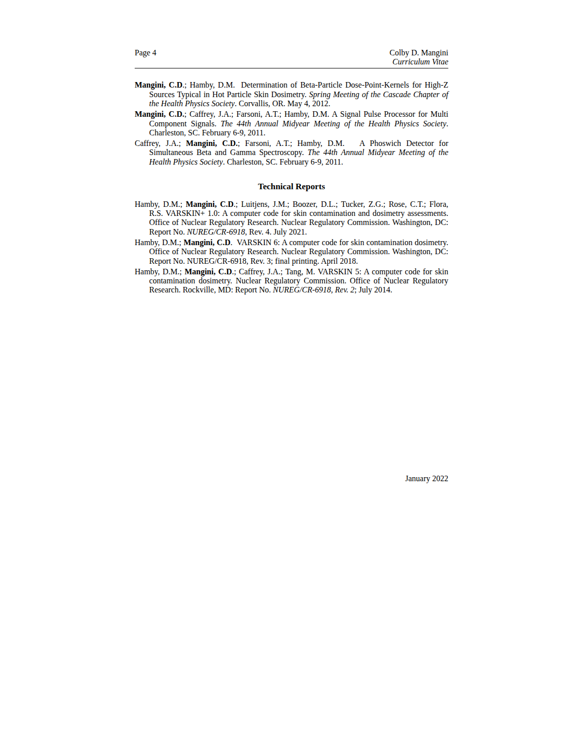Page 4
Colby D. Mangini Curriculum Vitae
Mangini, C.D.; Hamby, D.M. Determination of Beta-Particle Dose-Point-Kernels for High-Z Sources Typical in Hot Particle Skin Dosimetry. Spring Meeting of the Cascade Chapter of the Health Physics Society. Corvallis, OR. May 4, 2012.
Mangini, C.D.; Caffrey, J.A.; Farsoni, A.T.; Hamby, D.M. A Signal Pulse Processor for Multi Component Signals. The 44th Annual Midyear Meeting of the Health Physics Society. Charleston, SC. February 6-9, 2011.
Caffrey, J.A.; Mangini, C.D.; Farsoni, A.T.; Hamby, D.M. A Phoswich Detector for Simultaneous Beta and Gamma Spectroscopy. The 44th Annual Midyear Meeting of the Health Physics Society. Charleston, SC. February 6-9, 2011.
Technical Reports
Hamby, D.M.; Mangini, C.D.; Luitjens, J.M.; Boozer, D.L.; Tucker, Z.G.; Rose, C.T.; Flora, R.S. VARSKIN+ 1.0: A computer code for skin contamination and dosimetry assessments. Office of Nuclear Regulatory Research. Nuclear Regulatory Commission. Washington, DC: Report No. NUREG/CR-6918, Rev. 4. July 2021.
Hamby, D.M.; Mangini, C.D. VARSKIN 6: A computer code for skin contamination dosimetry. Office of Nuclear Regulatory Research. Nuclear Regulatory Commission. Washington, DC: Report No. NUREG/CR-6918, Rev. 3; final printing. April 2018.
Hamby, D.M.; Mangini, C.D.; Caffrey, J.A.; Tang, M. VARSKIN 5: A computer code for skin contamination dosimetry. Nuclear Regulatory Commission. Office of Nuclear Regulatory Research. Rockville, MD: Report No. NUREG/CR-6918, Rev. 2; July 2014.
January 2022